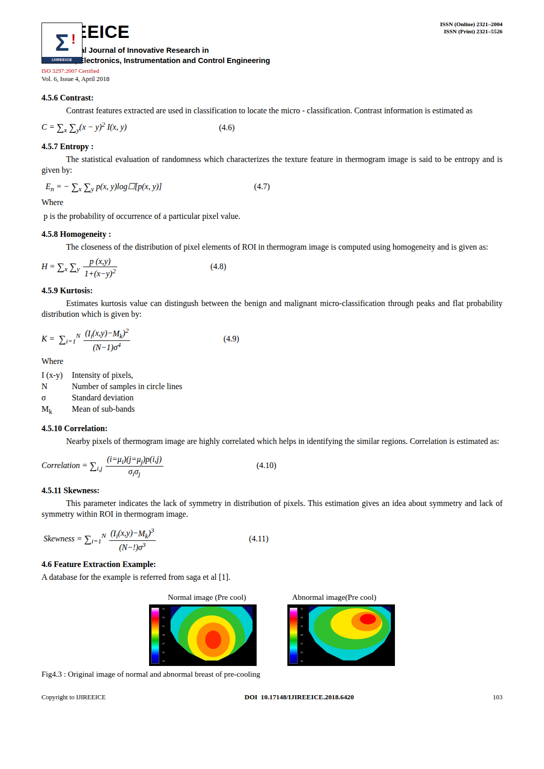Σ ! IJIREEICE
ISSN (Online) 2321–2004
ISSN (Print) 2321–5526
IJIREEICE
International Journal of Innovative Research in
Electrical, Electronics, Instrumentation and Control Engineering
ISO 3297:2007 Certified
Vol. 6, Issue 4, April 2018
4.5.6 Contrast:
Contrast features extracted are used in classification to locate the micro - classification. Contrast information is estimated as
C = ∑x ∑y(x − y)2 I(x, y) (4.6)
4.5.7 Entropy :
The statistical evaluation of randomness which characterizes the texture feature in thermogram image is said to be entropy and is given by:
En = − ∑x ∑y p(x, y)log☐[p(x, y)] (4.7)
Where
p is the probability of occurrence of a particular pixel value.
4.5.8 Homogeneity :
The closeness of the distribution of pixel elements of ROI in thermogram image is computed using homogeneity and is given as:
H = ∑x ∑y p (x,y) 1+(x−y)2 (4.8)
4.5.9 Kurtosis:
Estimates kurtosis value can distingush between the benign and malignant micro-classification through peaks and flat probability distribution which is given by:
K = ∑i=1N (Ii(x,y)−Mk)2(N−1)σ4 (4.9)
Where
| I (x-y) | Intensity of pixels, |
| N | Number of samples in circle lines |
| σ | Standard deviation |
| M k | Mean of sub-bands |
4.5.10 Correlation:
Nearby pixels of thermogram image are highly correlated which helps in identifying the similar regions. Correlation is estimated as:
Correlation = ∑i,j (i=μi)(j=μj)p(i,j) σiσj (4.10)
4.5.11 Skewness:
This parameter indicates the lack of symmetry in distribution of pixels. This estimation gives an idea about symmetry and lack of symmetry within ROI in thermogram image.
Skewness = ∑i=1N (Ii(x,y)−Mk)3(N−!)σ3 (4.11)
4.6 Feature Extraction Example:
A database for the example is referred from saga et al [1].
Normal image (Pre cool) Abnormal image(Pre cool)
35333129272523
35333129272523
Fig4.3 : Original image of normal and abnormal breast of pre-cooling
Copyright to IJIREEICE DOI 10.17148/IJIREEICE.2018.6420 103